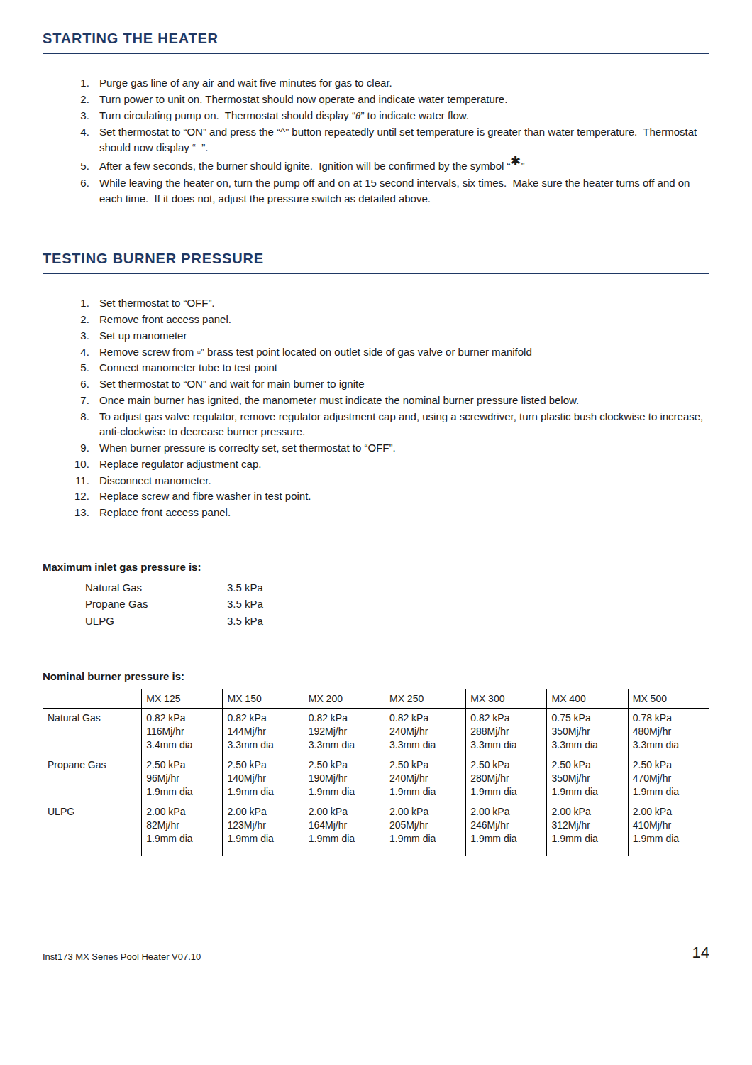Starting the Heater
Purge gas line of any air and wait five minutes for gas to clear.
Turn power to unit on. Thermostat should now operate and indicate water temperature.
Turn circulating pump on. Thermostat should display “θ” to indicate water flow.
Set thermostat to “ON” and press the “^” button repeatedly until set temperature is greater than water temperature. Thermostat should now display “ ”.
After a few seconds, the burner should ignite. Ignition will be confirmed by the symbol “✱”
While leaving the heater on, turn the pump off and on at 15 second intervals, six times. Make sure the heater turns off and on each time. If it does not, adjust the pressure switch as detailed above.
Testing Burner Pressure
Set thermostat to “OFF”.
Remove front access panel.
Set up manometer
Remove screw from ▫” brass test point located on outlet side of gas valve or burner manifold
Connect manometer tube to test point
Set thermostat to “ON” and wait for main burner to ignite
Once main burner has ignited, the manometer must indicate the nominal burner pressure listed below.
To adjust gas valve regulator, remove regulator adjustment cap and, using a screwdriver, turn plastic bush clockwise to increase, anti-clockwise to decrease burner pressure.
When burner pressure is correclty set, set thermostat to “OFF”.
Replace regulator adjustment cap.
Disconnect manometer.
Replace screw and fibre washer in test point.
Replace front access panel.
Maximum inlet gas pressure is:
| Natural Gas | 3.5 kPa |
| Propane Gas | 3.5 kPa |
| ULPG | 3.5 kPa |
Nominal burner pressure is:
| | MX 125 | MX 150 | MX 200 | MX 250 | MX 300 | MX 400 | MX 500 |
| --- | --- | --- | --- | --- | --- | --- | --- |
| Natural Gas | 0.82 kPa 116Mj/hr 3.4mm dia | 0.82 kPa 144Mj/hr 3.3mm dia | 0.82 kPa 192Mj/hr 3.3mm dia | 0.82 kPa 240Mj/hr 3.3mm dia | 0.82 kPa 288Mj/hr 3.3mm dia | 0.75 kPa 350Mj/hr 3.3mm dia | 0.78 kPa 480Mj/hr 3.3mm dia |
| Propane Gas | 2.50 kPa 96Mj/hr 1.9mm dia | 2.50 kPa 140Mj/hr 1.9mm dia | 2.50 kPa 190Mj/hr 1.9mm dia | 2.50 kPa 240Mj/hr 1.9mm dia | 2.50 kPa 280Mj/hr 1.9mm dia | 2.50 kPa 350Mj/hr 1.9mm dia | 2.50 kPa 470Mj/hr 1.9mm dia |
| ULPG | 2.00 kPa 82Mj/hr 1.9mm dia | 2.00 kPa 123Mj/hr 1.9mm dia | 2.00 kPa 164Mj/hr 1.9mm dia | 2.00 kPa 205Mj/hr 1.9mm dia | 2.00 kPa 246Mj/hr 1.9mm dia | 2.00 kPa 312Mj/hr 1.9mm dia | 2.00 kPa 410Mj/hr 1.9mm dia |
Inst173 MX Series Pool Heater V07.10
14